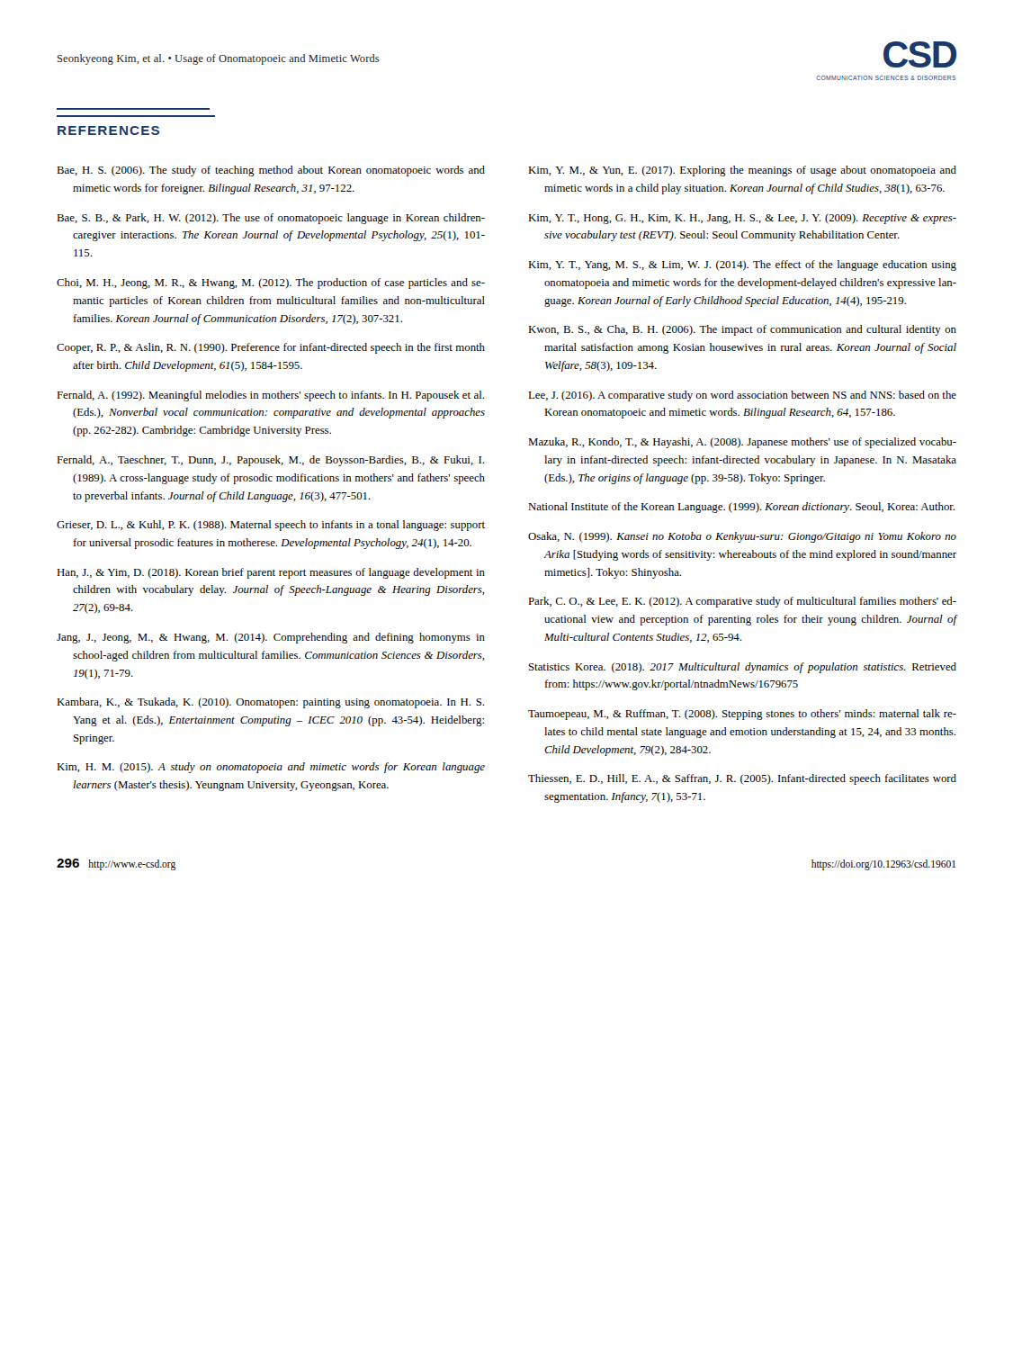Seonkyeong Kim, et al. • Usage of Onomatopoeic and Mimetic Words
CSD
COMMUNICATION SCIENCES & DISORDERS
REFERENCES
Bae, H. S. (2006). The study of teaching method about Korean onomatopoeic words and mimetic words for foreigner. Bilingual Research, 31, 97-122.
Bae, S. B., & Park, H. W. (2012). The use of onomatopoeic language in Korean children-caregiver interactions. The Korean Journal of Developmental Psychology, 25(1), 101-115.
Choi, M. H., Jeong, M. R., & Hwang, M. (2012). The production of case particles and semantic particles of Korean children from multicultural families and non-multicultural families. Korean Journal of Communication Disorders, 17(2), 307-321.
Cooper, R. P., & Aslin, R. N. (1990). Preference for infant-directed speech in the first month after birth. Child Development, 61(5), 1584-1595.
Fernald, A. (1992). Meaningful melodies in mothers' speech to infants. In H. Papousek et al. (Eds.), Nonverbal vocal communication: comparative and developmental approaches (pp. 262-282). Cambridge: Cambridge University Press.
Fernald, A., Taeschner, T., Dunn, J., Papousek, M., de Boysson-Bardies, B., & Fukui, I. (1989). A cross-language study of prosodic modifications in mothers' and fathers' speech to preverbal infants. Journal of Child Language, 16(3), 477-501.
Grieser, D. L., & Kuhl, P. K. (1988). Maternal speech to infants in a tonal language: support for universal prosodic features in motherese. Developmental Psychology, 24(1), 14-20.
Han, J., & Yim, D. (2018). Korean brief parent report measures of language development in children with vocabulary delay. Journal of Speech-Language & Hearing Disorders, 27(2), 69-84.
Jang, J., Jeong, M., & Hwang, M. (2014). Comprehending and defining homonyms in school-aged children from multicultural families. Communication Sciences & Disorders, 19(1), 71-79.
Kambara, K., & Tsukada, K. (2010). Onomatopen: painting using onomatopoeia. In H. S. Yang et al. (Eds.), Entertainment Computing – ICEC 2010 (pp. 43-54). Heidelberg: Springer.
Kim, H. M. (2015). A study on onomatopoeia and mimetic words for Korean language learners (Master's thesis). Yeungnam University, Gyeongsan, Korea.
Kim, Y. M., & Yun, E. (2017). Exploring the meanings of usage about onomatopoeia and mimetic words in a child play situation. Korean Journal of Child Studies, 38(1), 63-76.
Kim, Y. T., Hong, G. H., Kim, K. H., Jang, H. S., & Lee, J. Y. (2009). Receptive & expressive vocabulary test (REVT). Seoul: Seoul Community Rehabilitation Center.
Kim, Y. T., Yang, M. S., & Lim, W. J. (2014). The effect of the language education using onomatopoeia and mimetic words for the development-delayed children's expressive language. Korean Journal of Early Childhood Special Education, 14(4), 195-219.
Kwon, B. S., & Cha, B. H. (2006). The impact of communication and cultural identity on marital satisfaction among Kosian housewives in rural areas. Korean Journal of Social Welfare, 58(3), 109-134.
Lee, J. (2016). A comparative study on word association between NS and NNS: based on the Korean onomatopoeic and mimetic words. Bilingual Research, 64, 157-186.
Mazuka, R., Kondo, T., & Hayashi, A. (2008). Japanese mothers' use of specialized vocabulary in infant-directed speech: infant-directed vocabulary in Japanese. In N. Masataka (Eds.), The origins of language (pp. 39-58). Tokyo: Springer.
National Institute of the Korean Language. (1999). Korean dictionary. Seoul, Korea: Author.
Osaka, N. (1999). Kansei no Kotoba o Kenkyuu-suru: Giongo/Gitaigo ni Yomu Kokoro no Arika [Studying words of sensitivity: whereabouts of the mind explored in sound/manner mimetics]. Tokyo: Shinyosha.
Park, C. O., & Lee, E. K. (2012). A comparative study of multicultural families mothers' educational view and perception of parenting roles for their young children. Journal of Multi-cultural Contents Studies, 12, 65-94.
Statistics Korea. (2018). 2017 Multicultural dynamics of population statistics. Retrieved from: https://www.gov.kr/portal/ntnadmNews/1679675
Taumoepeau, M., & Ruffman, T. (2008). Stepping stones to others' minds: maternal talk relates to child mental state language and emotion understanding at 15, 24, and 33 months. Child Development, 79(2), 284-302.
Thiessen, E. D., Hill, E. A., & Saffran, J. R. (2005). Infant-directed speech facilitates word segmentation. Infancy, 7(1), 53-71.
296 http://www.e-csd.org
https://doi.org/10.12963/csd.19601